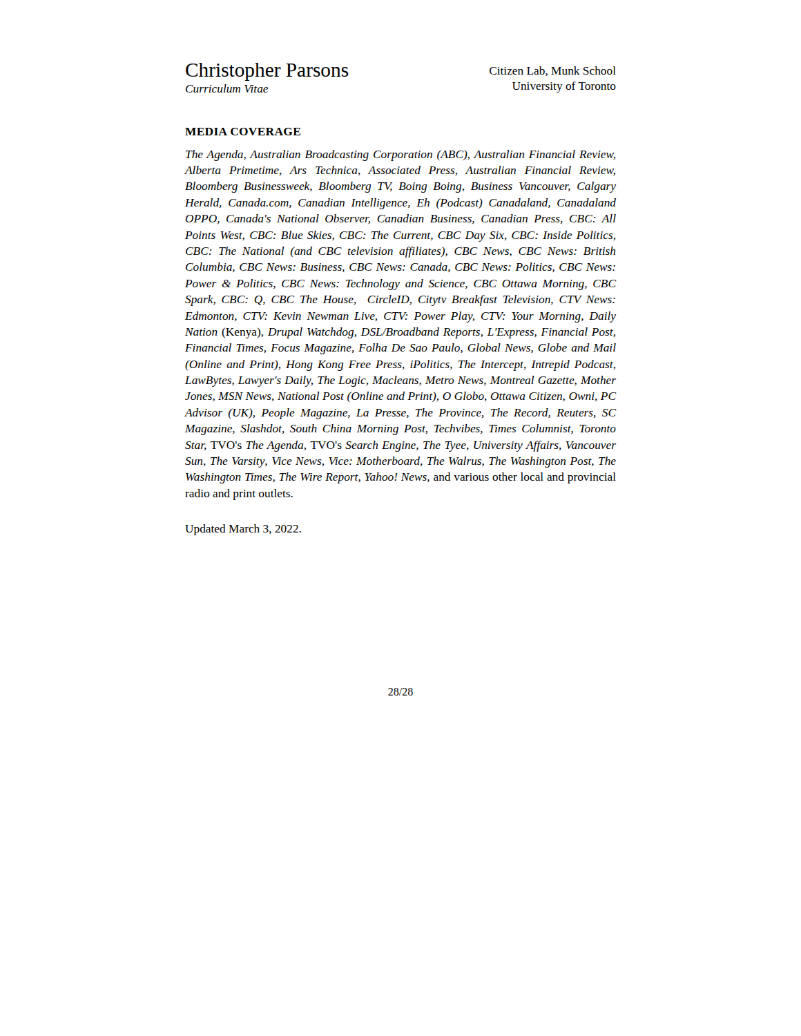Christopher Parsons
Curriculum Vitae
Citizen Lab, Munk School
University of Toronto
MEDIA COVERAGE
The Agenda, Australian Broadcasting Corporation (ABC), Australian Financial Review, Alberta Primetime, Ars Technica, Associated Press, Australian Financial Review, Bloomberg Businessweek, Bloomberg TV, Boing Boing, Business Vancouver, Calgary Herald, Canada.com, Canadian Intelligence, Eh (Podcast) Canadaland, Canadaland OPPO, Canada's National Observer, Canadian Business, Canadian Press, CBC: All Points West, CBC: Blue Skies, CBC: The Current, CBC Day Six, CBC: Inside Politics, CBC: The National (and CBC television affiliates), CBC News, CBC News: British Columbia, CBC News: Business, CBC News: Canada, CBC News: Politics, CBC News: Power & Politics, CBC News: Technology and Science, CBC Ottawa Morning, CBC Spark, CBC: Q, CBC The House, CircleID, Citytv Breakfast Television, CTV News: Edmonton, CTV: Kevin Newman Live, CTV: Power Play, CTV: Your Morning, Daily Nation (Kenya), Drupal Watchdog, DSL/Broadband Reports, L'Express, Financial Post, Financial Times, Focus Magazine, Folha De Sao Paulo, Global News, Globe and Mail (Online and Print), Hong Kong Free Press, iPolitics, The Intercept, Intrepid Podcast, LawBytes, Lawyer's Daily, The Logic, Macleans, Metro News, Montreal Gazette, Mother Jones, MSN News, National Post (Online and Print), O Globo, Ottawa Citizen, Owni, PC Advisor (UK), People Magazine, La Presse, The Province, The Record, Reuters, SC Magazine, Slashdot, South China Morning Post, Techvibes, Times Columnist, Toronto Star, TVO's The Agenda, TVO's Search Engine, The Tyee, University Affairs, Vancouver Sun, The Varsity, Vice News, Vice: Motherboard, The Walrus, The Washington Post, The Washington Times, The Wire Report, Yahoo! News, and various other local and provincial radio and print outlets.
Updated March 3, 2022.
28/28